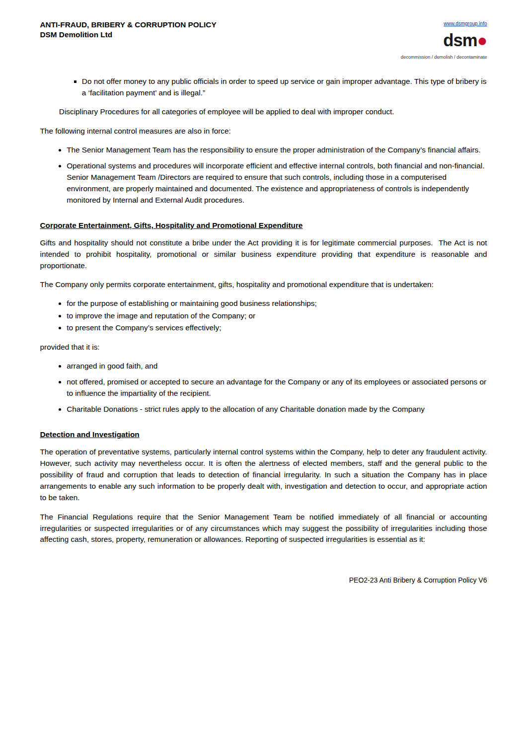ANTI-FRAUD, BRIBERY & CORRUPTION POLICY
DSM Demolition Ltd
www.dsmgroup.info
dsm●
decommission / demolish / decontaminate
Do not offer money to any public officials in order to speed up service or gain improper advantage. This type of bribery is a ‘facilitation payment’ and is illegal.”
Disciplinary Procedures for all categories of employee will be applied to deal with improper conduct.
The following internal control measures are also in force:
The Senior Management Team has the responsibility to ensure the proper administration of the Company’s financial affairs.
Operational systems and procedures will incorporate efficient and effective internal controls, both financial and non-financial. Senior Management Team /Directors are required to ensure that such controls, including those in a computerised environment, are properly maintained and documented. The existence and appropriateness of controls is independently monitored by Internal and External Audit procedures.
Corporate Entertainment, Gifts, Hospitality and Promotional Expenditure
Gifts and hospitality should not constitute a bribe under the Act providing it is for legitimate commercial purposes. The Act is not intended to prohibit hospitality, promotional or similar business expenditure providing that expenditure is reasonable and proportionate.
The Company only permits corporate entertainment, gifts, hospitality and promotional expenditure that is undertaken:
for the purpose of establishing or maintaining good business relationships;
to improve the image and reputation of the Company; or
to present the Company’s services effectively;
provided that it is:
arranged in good faith, and
not offered, promised or accepted to secure an advantage for the Company or any of its employees or associated persons or to influence the impartiality of the recipient.
Charitable Donations - strict rules apply to the allocation of any Charitable donation made by the Company
Detection and Investigation
The operation of preventative systems, particularly internal control systems within the Company, help to deter any fraudulent activity. However, such activity may nevertheless occur. It is often the alertness of elected members, staff and the general public to the possibility of fraud and corruption that leads to detection of financial irregularity. In such a situation the Company has in place arrangements to enable any such information to be properly dealt with, investigation and detection to occur, and appropriate action to be taken.
The Financial Regulations require that the Senior Management Team be notified immediately of all financial or accounting irregularities or suspected irregularities or of any circumstances which may suggest the possibility of irregularities including those affecting cash, stores, property, remuneration or allowances. Reporting of suspected irregularities is essential as it:
PEO2-23 Anti Bribery & Corruption Policy V6